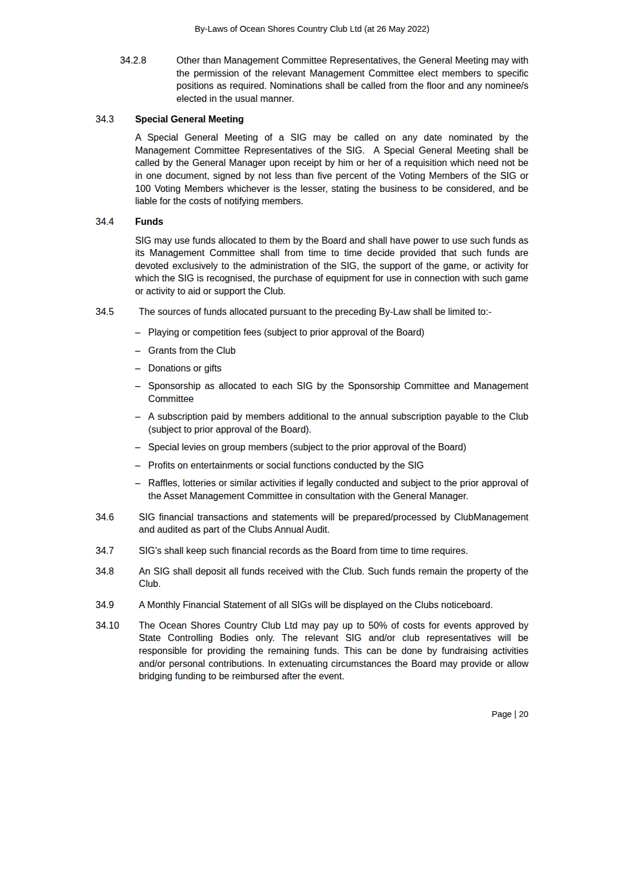By-Laws of Ocean Shores Country Club Ltd (at 26 May 2022)
34.2.8
Other than Management Committee Representatives, the General Meeting may with the permission of the relevant Management Committee elect members to specific positions as required. Nominations shall be called from the floor and any nominee/s elected in the usual manner.
34.3
Special General Meeting
A Special General Meeting of a SIG may be called on any date nominated by the Management Committee Representatives of the SIG. A Special General Meeting shall be called by the General Manager upon receipt by him or her of a requisition which need not be in one document, signed by not less than five percent of the Voting Members of the SIG or 100 Voting Members whichever is the lesser, stating the business to be considered, and be liable for the costs of notifying members.
34.4
Funds
SIG may use funds allocated to them by the Board and shall have power to use such funds as its Management Committee shall from time to time decide provided that such funds are devoted exclusively to the administration of the SIG, the support of the game, or activity for which the SIG is recognised, the purchase of equipment for use in connection with such game or activity to aid or support the Club.
34.5
The sources of funds allocated pursuant to the preceding By-Law shall be limited to:-
Playing or competition fees (subject to prior approval of the Board)
Grants from the Club
Donations or gifts
Sponsorship as allocated to each SIG by the Sponsorship Committee and Management Committee
A subscription paid by members additional to the annual subscription payable to the Club (subject to prior approval of the Board).
Special levies on group members (subject to the prior approval of the Board)
Profits on entertainments or social functions conducted by the SIG
Raffles, lotteries or similar activities if legally conducted and subject to the prior approval of the Asset Management Committee in consultation with the General Manager.
34.6
SIG financial transactions and statements will be prepared/processed by ClubManagement and audited as part of the Clubs Annual Audit.
34.7
SIG's shall keep such financial records as the Board from time to time requires.
34.8
An SIG shall deposit all funds received with the Club. Such funds remain the property of the Club.
34.9
A Monthly Financial Statement of all SIGs will be displayed on the Clubs noticeboard.
34.10
The Ocean Shores Country Club Ltd may pay up to 50% of costs for events approved by State Controlling Bodies only. The relevant SIG and/or club representatives will be responsible for providing the remaining funds. This can be done by fundraising activities and/or personal contributions. In extenuating circumstances the Board may provide or allow bridging funding to be reimbursed after the event.
Page | 20